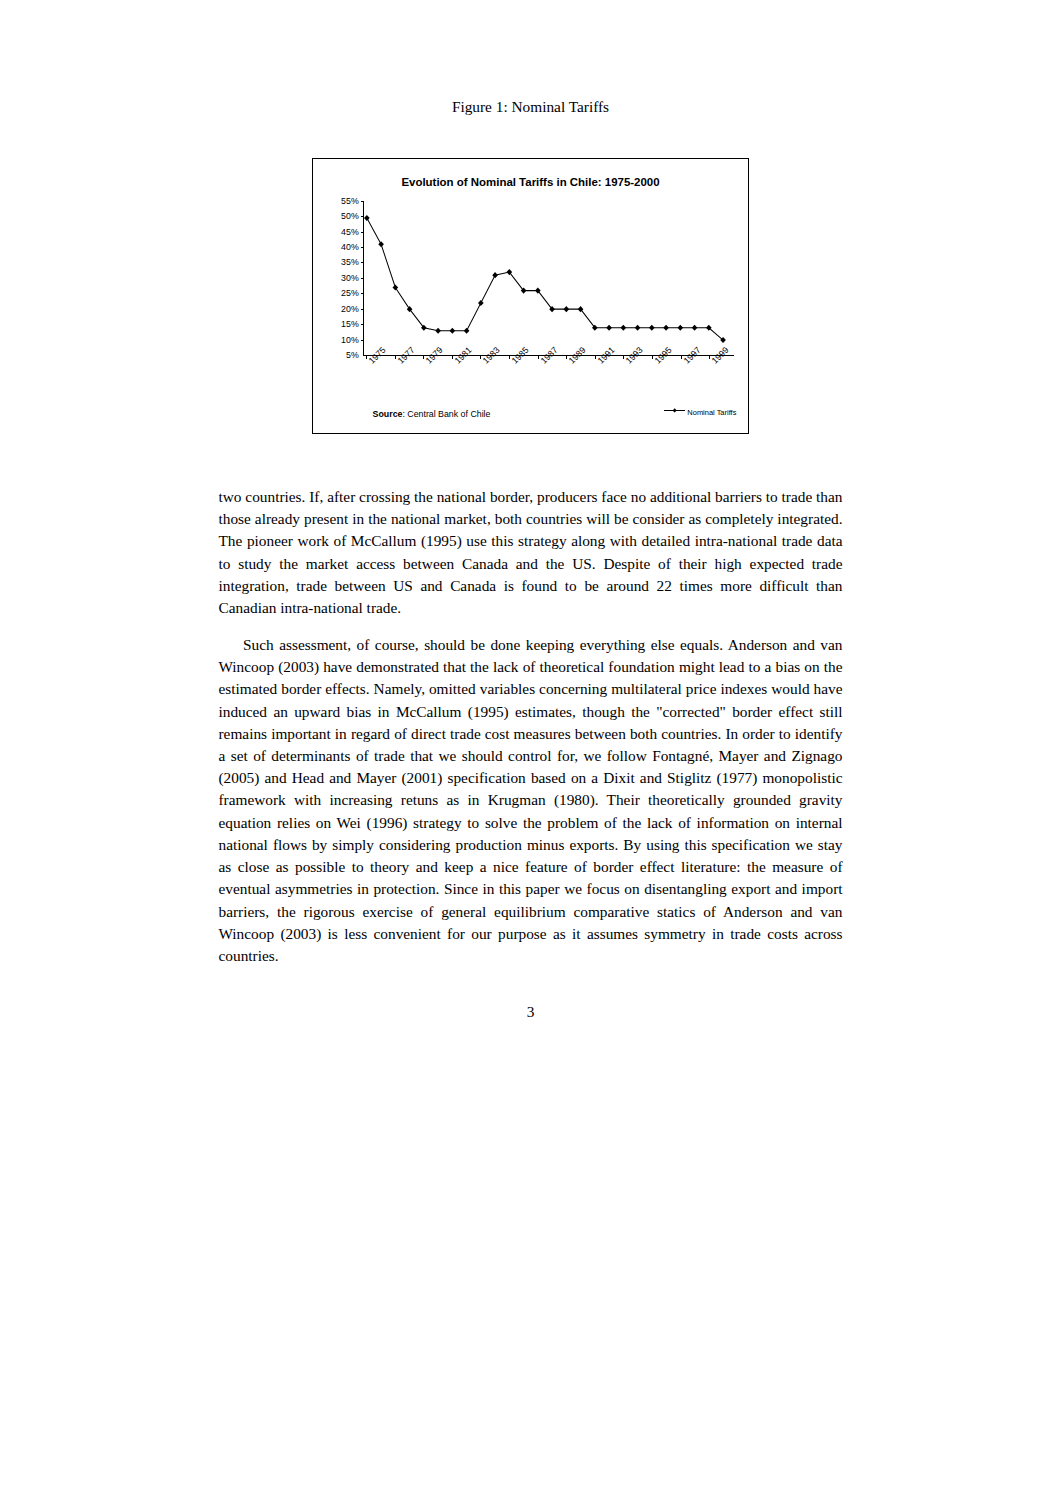Figure 1: Nominal Tariffs
Evolution of Nominal Tariffs in Chile: 1975-2000
55% 50% 45% 40% 35% 30% 25% 20% 15% 10% 5%
1975 1977 1979 1981 1983 1985 1987 1989 1991 1993 1995 1997 1999
Source: Central Bank of Chile
Nominal Tariffs
two countries. If, after crossing the national border, producers face no additional barriers to trade than those already present in the national market, both countries will be consider as completely integrated. The pioneer work of McCallum (1995) use this strategy along with detailed intra-national trade data to study the market access between Canada and the US. Despite of their high expected trade integration, trade between US and Canada is found to be around 22 times more difficult than Canadian intra-national trade.
Such assessment, of course, should be done keeping everything else equals. Anderson and van Wincoop (2003) have demonstrated that the lack of theoretical foundation might lead to a bias on the estimated border effects. Namely, omitted variables concerning multilateral price indexes would have induced an upward bias in McCallum (1995) estimates, though the "corrected" border effect still remains important in regard of direct trade cost measures between both countries. In order to identify a set of determinants of trade that we should control for, we follow Fontagné, Mayer and Zignago (2005) and Head and Mayer (2001) specification based on a Dixit and Stiglitz (1977) monopolistic framework with increasing retuns as in Krugman (1980). Their theoretically grounded gravity equation relies on Wei (1996) strategy to solve the problem of the lack of information on internal national flows by simply considering production minus exports. By using this specification we stay as close as possible to theory and keep a nice feature of border effect literature: the measure of eventual asymmetries in protection. Since in this paper we focus on disentangling export and import barriers, the rigorous exercise of general equilibrium comparative statics of Anderson and van Wincoop (2003) is less convenient for our purpose as it assumes symmetry in trade costs across countries.
3